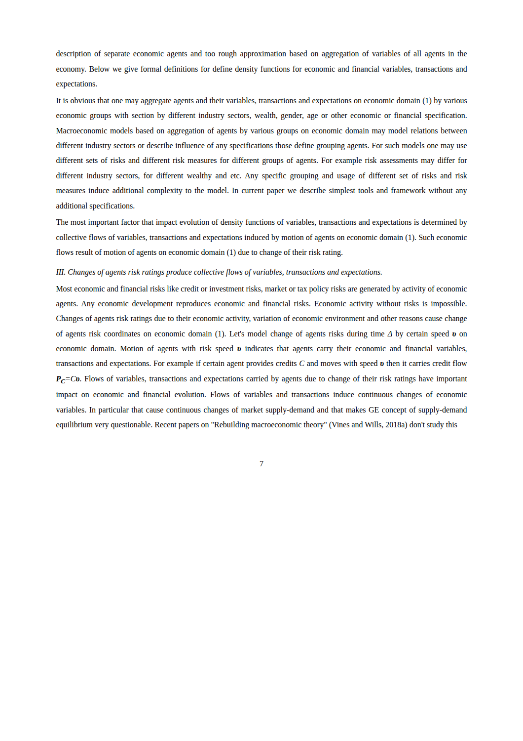description of separate economic agents and too rough approximation based on aggregation of variables of all agents in the economy. Below we give formal definitions for define density functions for economic and financial variables, transactions and expectations.
It is obvious that one may aggregate agents and their variables, transactions and expectations on economic domain (1) by various economic groups with section by different industry sectors, wealth, gender, age or other economic or financial specification. Macroeconomic models based on aggregation of agents by various groups on economic domain may model relations between different industry sectors or describe influence of any specifications those define grouping agents. For such models one may use different sets of risks and different risk measures for different groups of agents. For example risk assessments may differ for different industry sectors, for different wealthy and etc. Any specific grouping and usage of different set of risks and risk measures induce additional complexity to the model. In current paper we describe simplest tools and framework without any additional specifications.
The most important factor that impact evolution of density functions of variables, transactions and expectations is determined by collective flows of variables, transactions and expectations induced by motion of agents on economic domain (1). Such economic flows result of motion of agents on economic domain (1) due to change of their risk rating.
III. Changes of agents risk ratings produce collective flows of variables, transactions and expectations.
Most economic and financial risks like credit or investment risks, market or tax policy risks are generated by activity of economic agents. Any economic development reproduces economic and financial risks. Economic activity without risks is impossible. Changes of agents risk ratings due to their economic activity, variation of economic environment and other reasons cause change of agents risk coordinates on economic domain (1). Let's model change of agents risks during time Δ by certain speed υ on economic domain. Motion of agents with risk speed υ indicates that agents carry their economic and financial variables, transactions and expectations. For example if certain agent provides credits C and moves with speed υ then it carries credit flow PC=C υ. Flows of variables, transactions and expectations carried by agents due to change of their risk ratings have important impact on economic and financial evolution. Flows of variables and transactions induce continuous changes of economic variables. In particular that cause continuous changes of market supply-demand and that makes GE concept of supply-demand equilibrium very questionable. Recent papers on "Rebuilding macroeconomic theory" (Vines and Wills, 2018a) don't study this
7